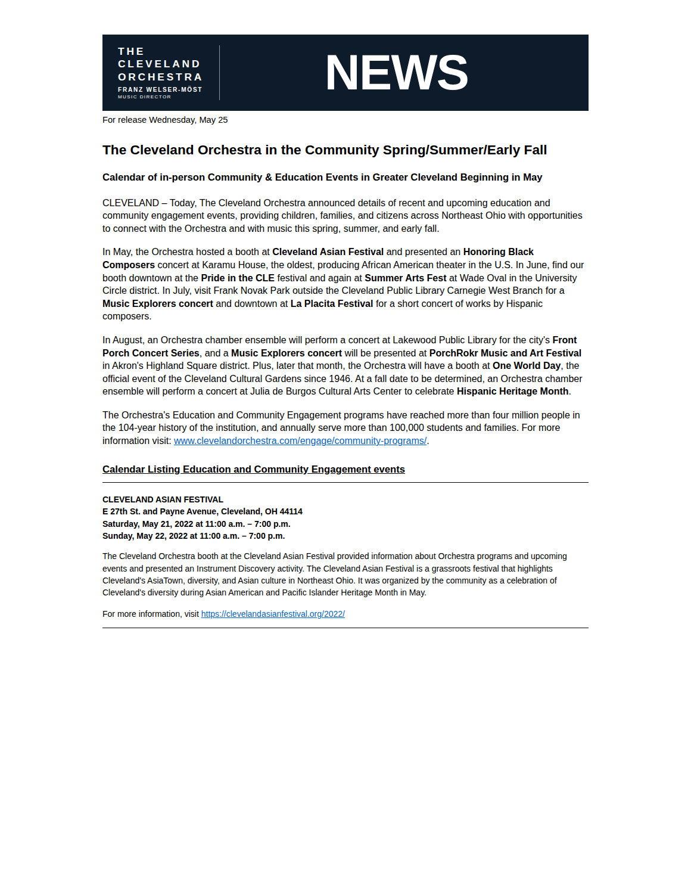The
Cleveland
Orchestra
Franz Welser-Möst
Music Director
NEWS
For release Wednesday, May 25
The Cleveland Orchestra in the Community Spring/Summer/Early Fall
Calendar of in-person Community & Education Events in Greater Cleveland Beginning in May
CLEVELAND – Today, The Cleveland Orchestra announced details of recent and upcoming education and community engagement events, providing children, families, and citizens across Northeast Ohio with opportunities to connect with the Orchestra and with music this spring, summer, and early fall.
In May, the Orchestra hosted a booth at Cleveland Asian Festival and presented an Honoring Black Composers concert at Karamu House, the oldest, producing African American theater in the U.S. In June, find our booth downtown at the Pride in the CLE festival and again at Summer Arts Fest at Wade Oval in the University Circle district. In July, visit Frank Novak Park outside the Cleveland Public Library Carnegie West Branch for a Music Explorers concert and downtown at La Placita Festival for a short concert of works by Hispanic composers.
In August, an Orchestra chamber ensemble will perform a concert at Lakewood Public Library for the city's Front Porch Concert Series, and a Music Explorers concert will be presented at PorchRokr Music and Art Festival in Akron's Highland Square district. Plus, later that month, the Orchestra will have a booth at One World Day, the official event of the Cleveland Cultural Gardens since 1946. At a fall date to be determined, an Orchestra chamber ensemble will perform a concert at Julia de Burgos Cultural Arts Center to celebrate Hispanic Heritage Month.
The Orchestra's Education and Community Engagement programs have reached more than four million people in the 104-year history of the institution, and annually serve more than 100,000 students and families. For more information visit: www.clevelandorchestra.com/engage/community-programs/.
Calendar Listing Education and Community Engagement events
CLEVELAND ASIAN FESTIVAL
E 27th St. and Payne Avenue, Cleveland, OH 44114
Saturday, May 21, 2022 at 11:00 a.m. – 7:00 p.m.
Sunday, May 22, 2022 at 11:00 a.m. – 7:00 p.m.
The Cleveland Orchestra booth at the Cleveland Asian Festival provided information about Orchestra programs and upcoming events and presented an Instrument Discovery activity. The Cleveland Asian Festival is a grassroots festival that highlights Cleveland's AsiaTown, diversity, and Asian culture in Northeast Ohio. It was organized by the community as a celebration of Cleveland's diversity during Asian American and Pacific Islander Heritage Month in May.
For more information, visit https://clevelandasianfestival.org/2022/